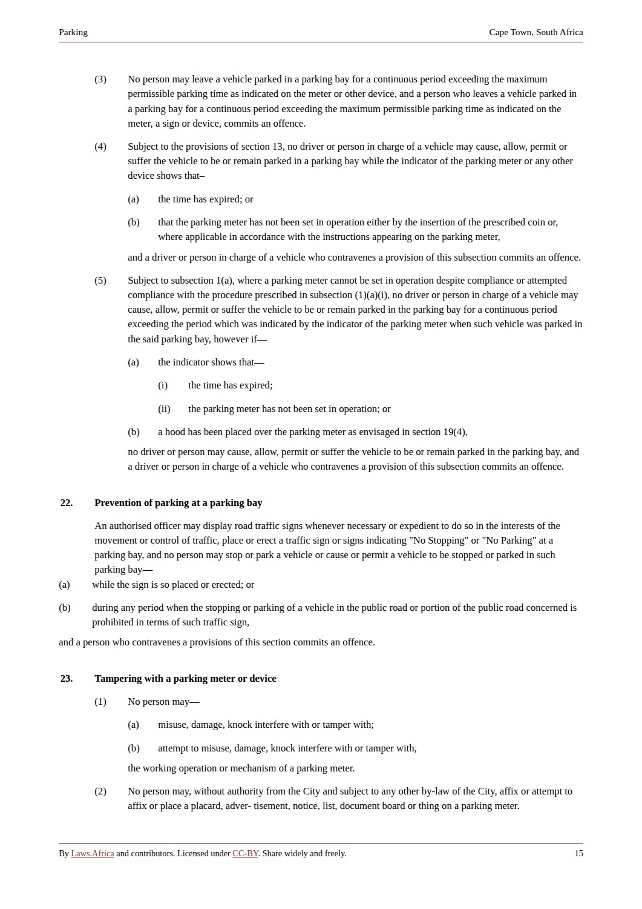Parking
Cape Town, South Africa
(3)
No person may leave a vehicle parked in a parking bay for a continuous period exceeding the maximum permissible parking time as indicated on the meter or other device, and a person who leaves a vehicle parked in a parking bay for a continuous period exceeding the maximum permissible parking time as indicated on the meter, a sign or device, commits an offence.
(4)
Subject to the provisions of section 13, no driver or person in charge of a vehicle may cause, allow, permit or suffer the vehicle to be or remain parked in a parking bay while the indicator of the parking meter or any other device shows that–
(a)
the time has expired; or
(b)
that the parking meter has not been set in operation either by the insertion of the prescribed coin or, where applicable in accordance with the instructions appearing on the parking meter,
and a driver or person in charge of a vehicle who contravenes a provision of this subsection commits an offence.
(5)
Subject to subsection 1(a), where a parking meter cannot be set in operation despite compliance or attempted compliance with the procedure prescribed in subsection (1)(a)(i), no driver or person in charge of a vehicle may cause, allow, permit or suffer the vehicle to be or remain parked in the parking bay for a continuous period exceeding the period which was indicated by the indicator of the parking meter when such vehicle was parked in the said parking bay, however if—
(a)
the indicator shows that—
(i)
the time has expired;
(ii)
the parking meter has not been set in operation; or
(b)
a hood has been placed over the parking meter as envisaged in section 19(4),
no driver or person may cause, allow, permit or suffer the vehicle to be or remain parked in the parking bay, and a driver or person in charge of a vehicle who contravenes a provision of this subsection commits an offence.
22. Prevention of parking at a parking bay
An authorised officer may display road traffic signs whenever necessary or expedient to do so in the interests of the movement or control of traffic, place or erect a traffic sign or signs indicating "No Stopping" or "No Parking" at a parking bay, and no person may stop or park a vehicle or cause or permit a vehicle to be stopped or parked in such parking bay—
(a)
while the sign is so placed or erected; or
(b)
during any period when the stopping or parking of a vehicle in the public road or portion of the public road concerned is prohibited in terms of such traffic sign,
and a person who contravenes a provisions of this section commits an offence.
23. Tampering with a parking meter or device
(1)
No person may—
(a)
misuse, damage, knock interfere with or tamper with;
(b)
attempt to misuse, damage, knock interfere with or tamper with,
the working operation or mechanism of a parking meter.
(2)
No person may, without authority from the City and subject to any other by-law of the City, affix or attempt to affix or place a placard, adver- tisement, notice, list, document board or thing on a parking meter.
By Laws.Africa and contributors. Licensed under CC-BY. Share widely and freely.
15